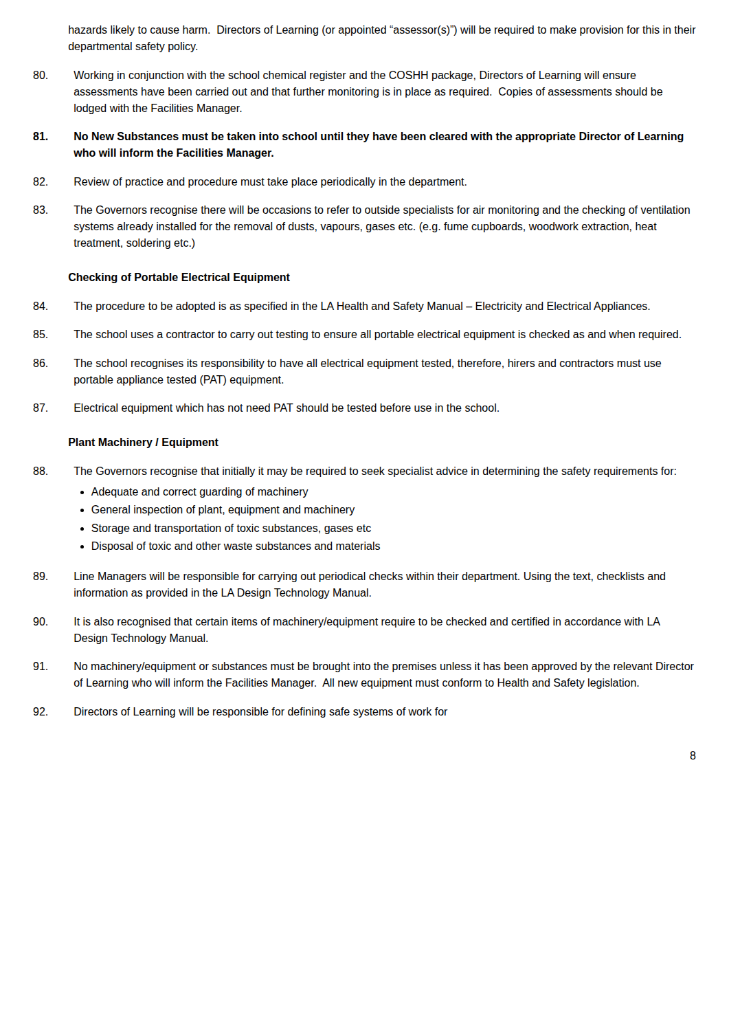hazards likely to cause harm. Directors of Learning (or appointed “assessor(s)”) will be required to make provision for this in their departmental safety policy.
80.
Working in conjunction with the school chemical register and the COSHH package, Directors of Learning will ensure assessments have been carried out and that further monitoring is in place as required. Copies of assessments should be lodged with the Facilities Manager.
81.
No New Substances must be taken into school until they have been cleared with the appropriate Director of Learning who will inform the Facilities Manager.
82.
Review of practice and procedure must take place periodically in the department.
83.
The Governors recognise there will be occasions to refer to outside specialists for air monitoring and the checking of ventilation systems already installed for the removal of dusts, vapours, gases etc. (e.g. fume cupboards, woodwork extraction, heat treatment, soldering etc.)
Checking of Portable Electrical Equipment
84.
The procedure to be adopted is as specified in the LA Health and Safety Manual – Electricity and Electrical Appliances.
85.
The school uses a contractor to carry out testing to ensure all portable electrical equipment is checked as and when required.
86.
The school recognises its responsibility to have all electrical equipment tested, therefore, hirers and contractors must use portable appliance tested (PAT) equipment.
87.
Electrical equipment which has not need PAT should be tested before use in the school.
Plant Machinery / Equipment
88.
The Governors recognise that initially it may be required to seek specialist advice in determining the safety requirements for:
Adequate and correct guarding of machinery
General inspection of plant, equipment and machinery
Storage and transportation of toxic substances, gases etc
Disposal of toxic and other waste substances and materials
89.
Line Managers will be responsible for carrying out periodical checks within their department. Using the text, checklists and information as provided in the LA Design Technology Manual.
90.
It is also recognised that certain items of machinery/equipment require to be checked and certified in accordance with LA Design Technology Manual.
91.
No machinery/equipment or substances must be brought into the premises unless it has been approved by the relevant Director of Learning who will inform the Facilities Manager. All new equipment must conform to Health and Safety legislation.
92.
Directors of Learning will be responsible for defining safe systems of work for
8